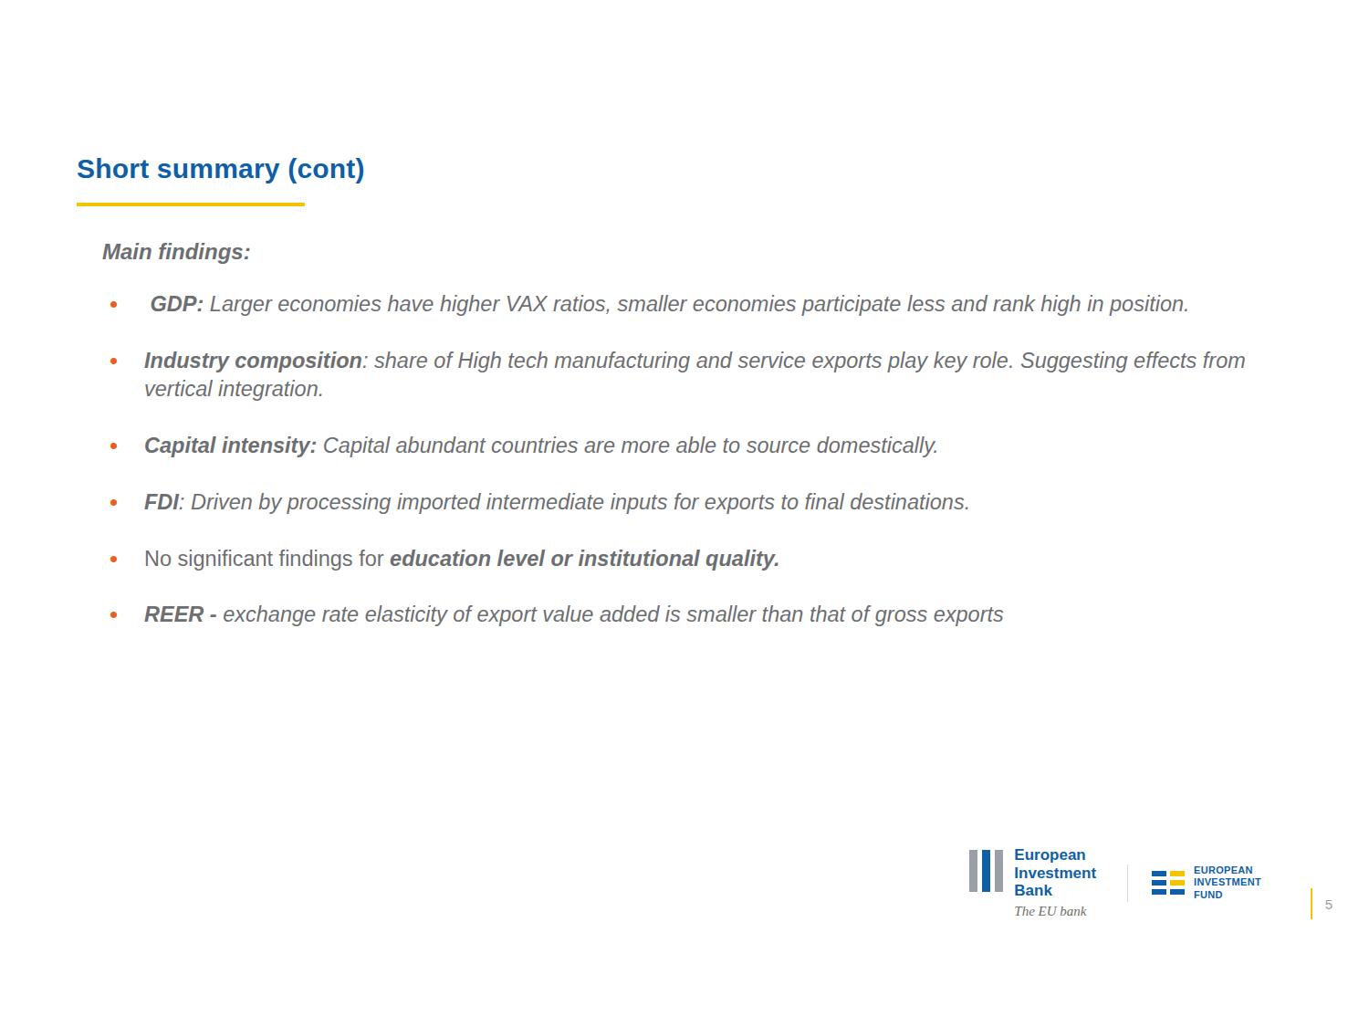Short summary (cont)
Main findings:
GDP: Larger economies have higher VAX ratios, smaller economies participate less and rank high in position.
Industry composition: share of High tech manufacturing and service exports play key role. Suggesting effects from vertical integration.
Capital intensity: Capital abundant countries are more able to source domestically.
FDI: Driven by processing imported intermediate inputs for exports to final destinations.
No significant findings for education level or institutional quality.
REER - exchange rate elasticity of export value added is smaller than that of gross exports
European
Investment
Bank
The EU bank
EUROPEAN
INVESTMENT
FUND
5